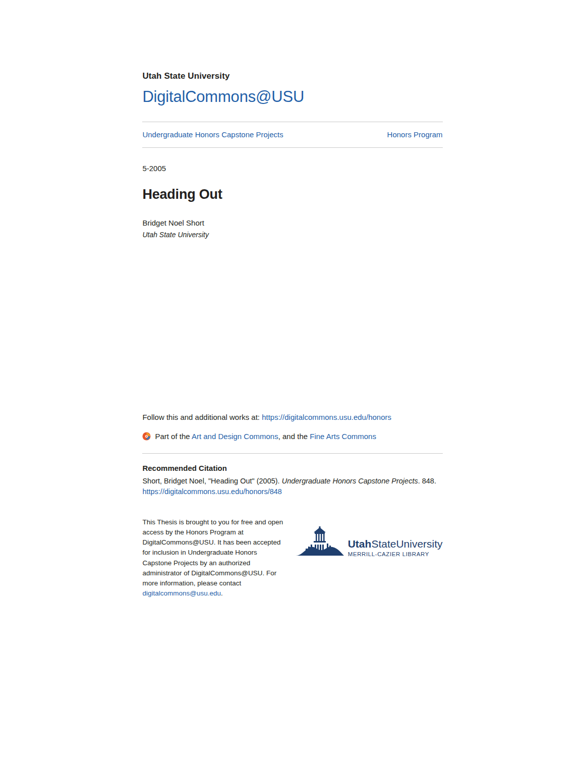Utah State University
DigitalCommons@USU
Undergraduate Honors Capstone Projects
Honors Program
5-2005
Heading Out
Bridget Noel Short
Utah State University
Follow this and additional works at: https://digitalcommons.usu.edu/honors
Part of the Art and Design Commons, and the Fine Arts Commons
Recommended Citation
Short, Bridget Noel, "Heading Out" (2005). Undergraduate Honors Capstone Projects. 848.
https://digitalcommons.usu.edu/honors/848
This Thesis is brought to you for free and open access by the Honors Program at DigitalCommons@USU. It has been accepted for inclusion in Undergraduate Honors Capstone Projects by an authorized administrator of DigitalCommons@USU. For more information, please contact digitalcommons@usu.edu.
Utah StateUniversity
MERRILL-CAZIER LIBRARY